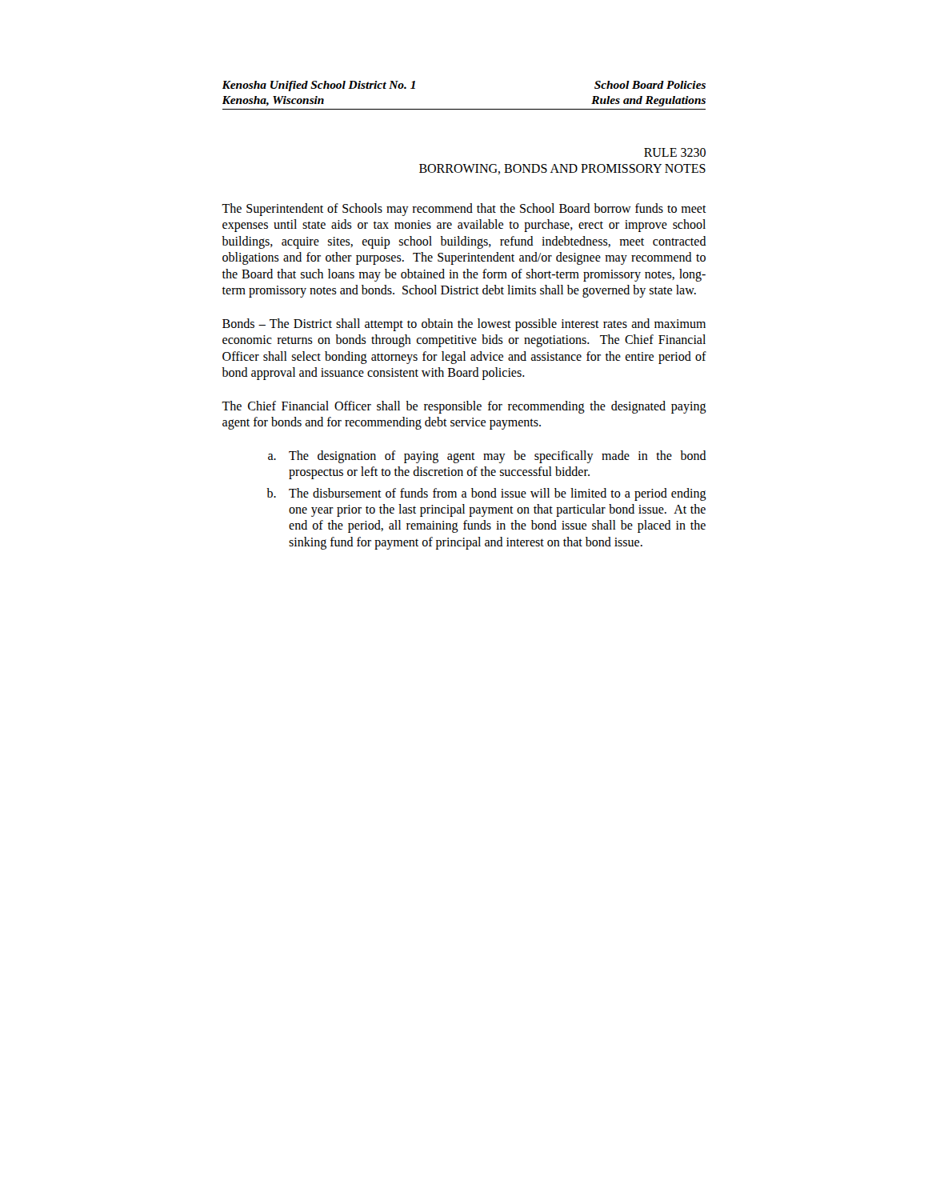Kenosha Unified School District No. 1
Kenosha, Wisconsin
School Board Policies
Rules and Regulations
RULE 3230
BORROWING, BONDS AND PROMISSORY NOTES
The Superintendent of Schools may recommend that the School Board borrow funds to meet expenses until state aids or tax monies are available to purchase, erect or improve school buildings, acquire sites, equip school buildings, refund indebtedness, meet contracted obligations and for other purposes. The Superintendent and/or designee may recommend to the Board that such loans may be obtained in the form of short-term promissory notes, long-term promissory notes and bonds. School District debt limits shall be governed by state law.
Bonds – The District shall attempt to obtain the lowest possible interest rates and maximum economic returns on bonds through competitive bids or negotiations. The Chief Financial Officer shall select bonding attorneys for legal advice and assistance for the entire period of bond approval and issuance consistent with Board policies.
The Chief Financial Officer shall be responsible for recommending the designated paying agent for bonds and for recommending debt service payments.
The designation of paying agent may be specifically made in the bond prospectus or left to the discretion of the successful bidder.
The disbursement of funds from a bond issue will be limited to a period ending one year prior to the last principal payment on that particular bond issue. At the end of the period, all remaining funds in the bond issue shall be placed in the sinking fund for payment of principal and interest on that bond issue.